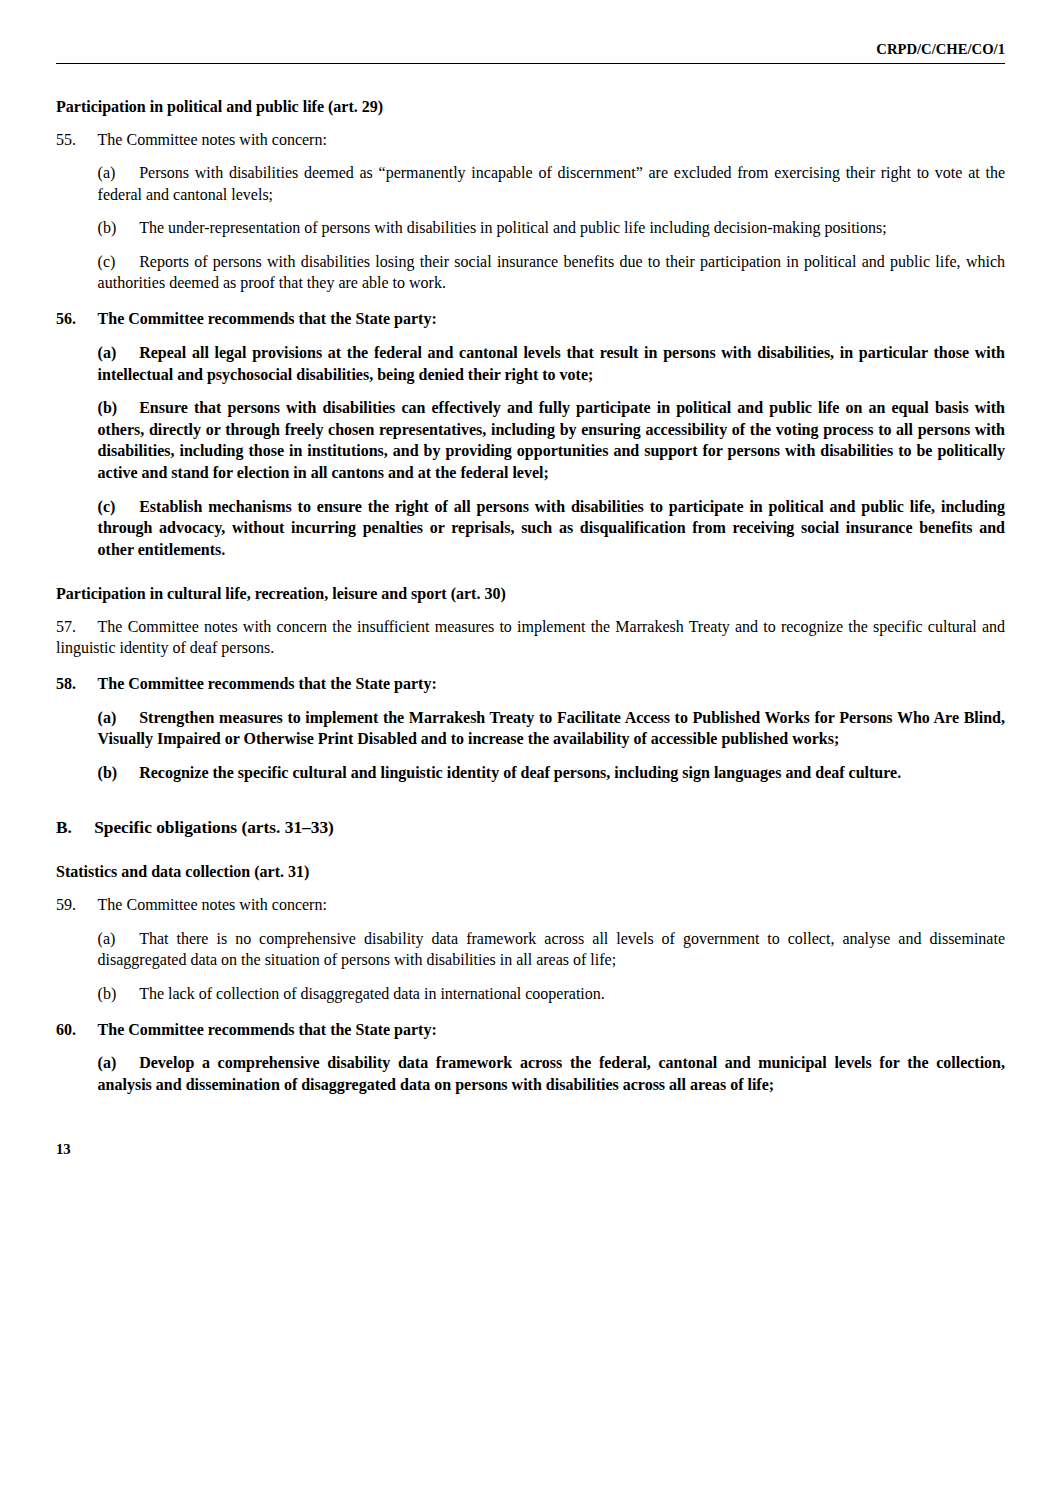CRPD/C/CHE/CO/1
Participation in political and public life (art. 29)
55. The Committee notes with concern:
(a) Persons with disabilities deemed as “permanently incapable of discernment” are excluded from exercising their right to vote at the federal and cantonal levels;
(b) The under-representation of persons with disabilities in political and public life including decision-making positions;
(c) Reports of persons with disabilities losing their social insurance benefits due to their participation in political and public life, which authorities deemed as proof that they are able to work.
56. The Committee recommends that the State party:
(a) Repeal all legal provisions at the federal and cantonal levels that result in persons with disabilities, in particular those with intellectual and psychosocial disabilities, being denied their right to vote;
(b) Ensure that persons with disabilities can effectively and fully participate in political and public life on an equal basis with others, directly or through freely chosen representatives, including by ensuring accessibility of the voting process to all persons with disabilities, including those in institutions, and by providing opportunities and support for persons with disabilities to be politically active and stand for election in all cantons and at the federal level;
(c) Establish mechanisms to ensure the right of all persons with disabilities to participate in political and public life, including through advocacy, without incurring penalties or reprisals, such as disqualification from receiving social insurance benefits and other entitlements.
Participation in cultural life, recreation, leisure and sport (art. 30)
57. The Committee notes with concern the insufficient measures to implement the Marrakesh Treaty and to recognize the specific cultural and linguistic identity of deaf persons.
58. The Committee recommends that the State party:
(a) Strengthen measures to implement the Marrakesh Treaty to Facilitate Access to Published Works for Persons Who Are Blind, Visually Impaired or Otherwise Print Disabled and to increase the availability of accessible published works;
(b) Recognize the specific cultural and linguistic identity of deaf persons, including sign languages and deaf culture.
B. Specific obligations (arts. 31–33)
Statistics and data collection (art. 31)
59. The Committee notes with concern:
(a) That there is no comprehensive disability data framework across all levels of government to collect, analyse and disseminate disaggregated data on the situation of persons with disabilities in all areas of life;
(b) The lack of collection of disaggregated data in international cooperation.
60. The Committee recommends that the State party:
(a) Develop a comprehensive disability data framework across the federal, cantonal and municipal levels for the collection, analysis and dissemination of disaggregated data on persons with disabilities across all areas of life;
13